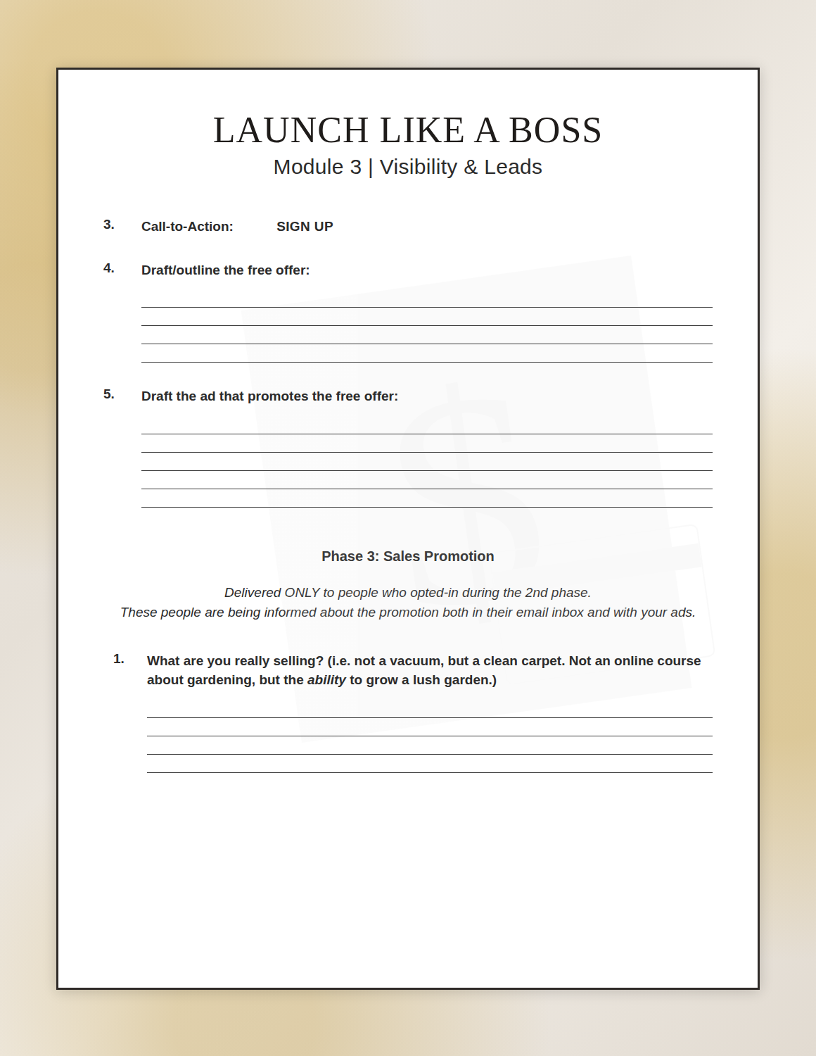$
LAUNCH LIKE A BOSS
Module 3 | Visibility & Leads
3.
Call-to-Action: SIGN UP
4.
Draft/outline the free offer:
5.
Draft the ad that promotes the free offer:
Phase 3: Sales Promotion
Delivered ONLY to people who opted-in during the 2nd phase.
These people are being informed about the promotion both in their email inbox and with your ads.
1.
What are you really selling? (i.e. not a vacuum, but a clean carpet. Not an online course about gardening, but the ability to grow a lush garden.)